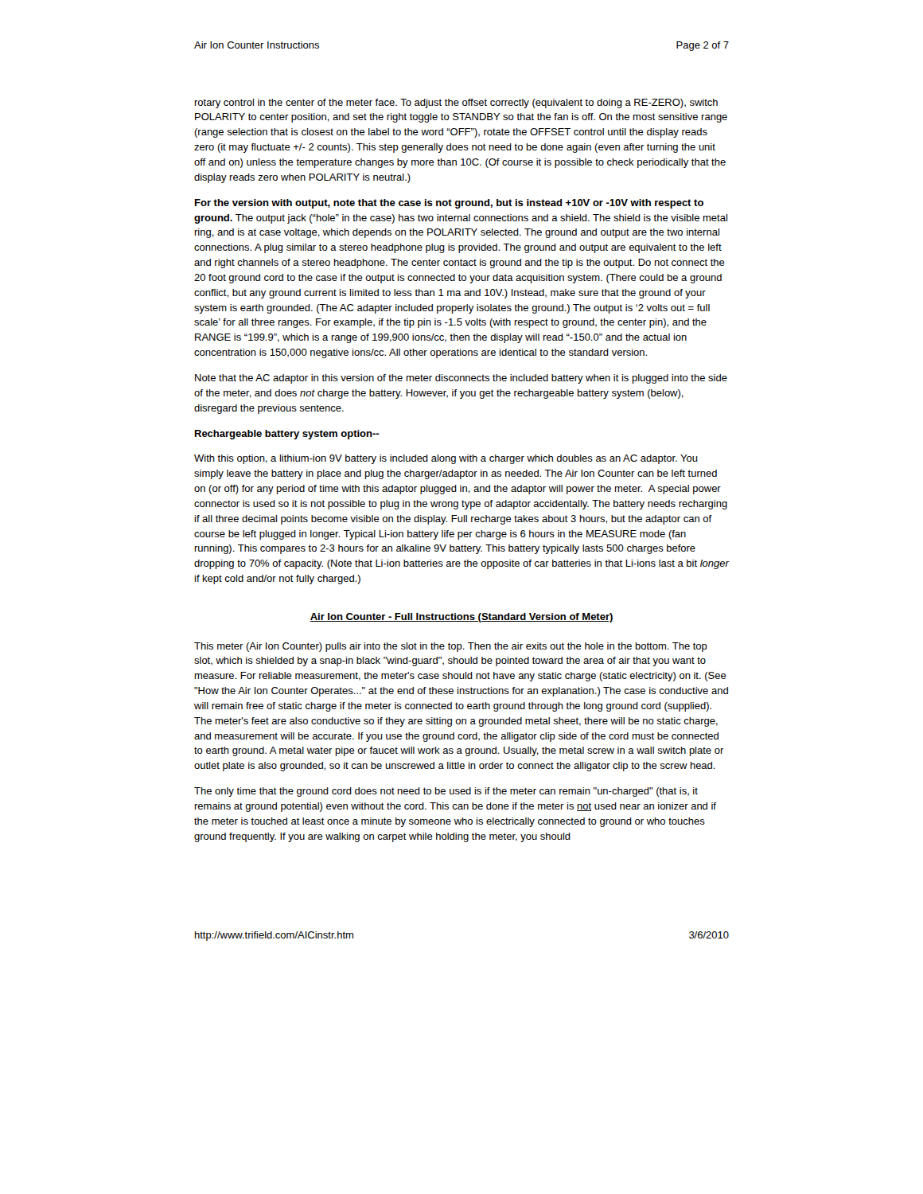Air Ion Counter Instructions
Page 2 of 7
rotary control in the center of the meter face. To adjust the offset correctly (equivalent to doing a RE-ZERO), switch POLARITY to center position, and set the right toggle to STANDBY so that the fan is off. On the most sensitive range (range selection that is closest on the label to the word “OFF”), rotate the OFFSET control until the display reads zero (it may fluctuate +/- 2 counts). This step generally does not need to be done again (even after turning the unit off and on) unless the temperature changes by more than 10C. (Of course it is possible to check periodically that the display reads zero when POLARITY is neutral.)
For the version with output, note that the case is not ground, but is instead +10V or -10V with respect to ground. The output jack (“hole” in the case) has two internal connections and a shield. The shield is the visible metal ring, and is at case voltage, which depends on the POLARITY selected. The ground and output are the two internal connections. A plug similar to a stereo headphone plug is provided. The ground and output are equivalent to the left and right channels of a stereo headphone. The center contact is ground and the tip is the output. Do not connect the 20 foot ground cord to the case if the output is connected to your data acquisition system. (There could be a ground conflict, but any ground current is limited to less than 1 ma and 10V.) Instead, make sure that the ground of your system is earth grounded. (The AC adapter included properly isolates the ground.) The output is ‘2 volts out = full scale’ for all three ranges. For example, if the tip pin is -1.5 volts (with respect to ground, the center pin), and the RANGE is “199.9”, which is a range of 199,900 ions/cc, then the display will read “-150.0” and the actual ion concentration is 150,000 negative ions/cc. All other operations are identical to the standard version.
Note that the AC adaptor in this version of the meter disconnects the included battery when it is plugged into the side of the meter, and does not charge the battery. However, if you get the rechargeable battery system (below), disregard the previous sentence.
Rechargeable battery system option--
With this option, a lithium-ion 9V battery is included along with a charger which doubles as an AC adaptor. You simply leave the battery in place and plug the charger/adaptor in as needed. The Air Ion Counter can be left turned on (or off) for any period of time with this adaptor plugged in, and the adaptor will power the meter. A special power connector is used so it is not possible to plug in the wrong type of adaptor accidentally. The battery needs recharging if all three decimal points become visible on the display. Full recharge takes about 3 hours, but the adaptor can of course be left plugged in longer. Typical Li-ion battery life per charge is 6 hours in the MEASURE mode (fan running). This compares to 2-3 hours for an alkaline 9V battery. This battery typically lasts 500 charges before dropping to 70% of capacity. (Note that Li-ion batteries are the opposite of car batteries in that Li-ions last a bit longer if kept cold and/or not fully charged.)
Air Ion Counter - Full Instructions (Standard Version of Meter)
This meter (Air Ion Counter) pulls air into the slot in the top. Then the air exits out the hole in the bottom. The top slot, which is shielded by a snap-in black "wind-guard", should be pointed toward the area of air that you want to measure. For reliable measurement, the meter's case should not have any static charge (static electricity) on it. (See "How the Air Ion Counter Operates..." at the end of these instructions for an explanation.) The case is conductive and will remain free of static charge if the meter is connected to earth ground through the long ground cord (supplied). The meter's feet are also conductive so if they are sitting on a grounded metal sheet, there will be no static charge, and measurement will be accurate. If you use the ground cord, the alligator clip side of the cord must be connected to earth ground. A metal water pipe or faucet will work as a ground. Usually, the metal screw in a wall switch plate or outlet plate is also grounded, so it can be unscrewed a little in order to connect the alligator clip to the screw head.
The only time that the ground cord does not need to be used is if the meter can remain "un-charged" (that is, it remains at ground potential) even without the cord. This can be done if the meter is not used near an ionizer and if the meter is touched at least once a minute by someone who is electrically connected to ground or who touches ground frequently. If you are walking on carpet while holding the meter, you should
http://www.trifield.com/AICinstr.htm
3/6/2010